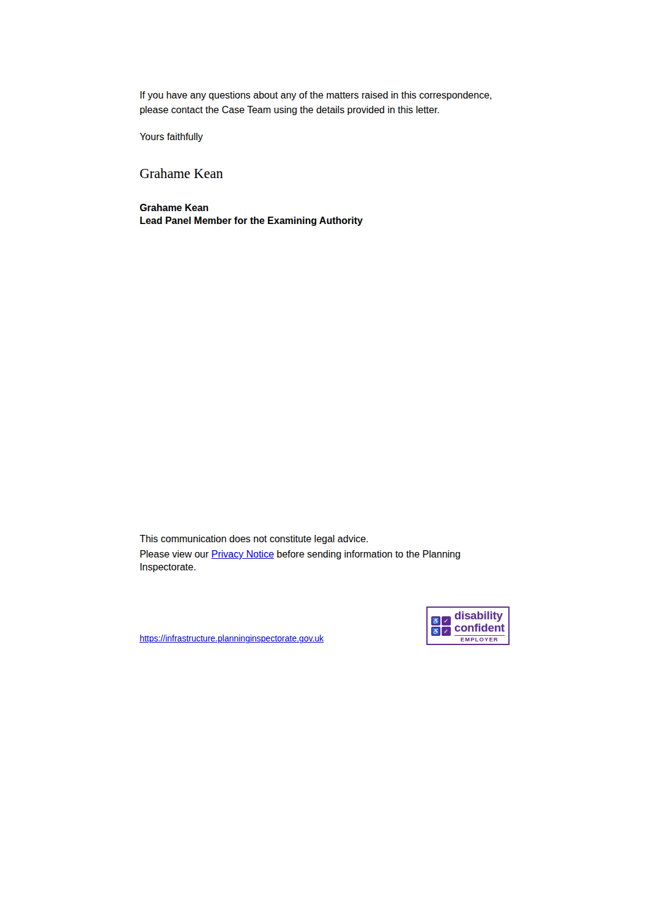If you have any questions about any of the matters raised in this correspondence, please contact the Case Team using the details provided in this letter.
Yours faithfully
Grahame Kean
Grahame Kean
Lead Panel Member for the Examining Authority
This communication does not constitute legal advice.
Please view our Privacy Notice before sending information to the Planning Inspectorate.
https://infrastructure.planninginspectorate.gov.uk
♿✓ ♿✓
disability confident
EMPLOYER